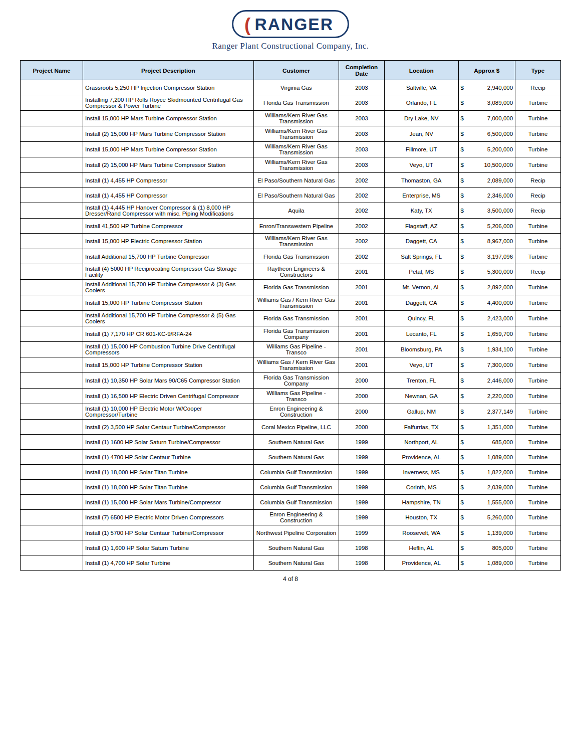(RANGER
Ranger Plant Constructional Company, Inc.
| Project Name | Project Description | Customer | Completion Date | Location | Approx $ | Type |
| --- | --- | --- | --- | --- | --- | --- |
| | Grassroots 5,250 HP Injection Compressor Station | Virginia Gas | 2003 | Saltville, VA | $ 2,940,000 | Recip |
| | Installing 7,200 HP Rolls Royce Skidmounted Centrifugal Gas Compressor & Power Turbine | Florida Gas Transmission | 2003 | Orlando, FL | $ 3,089,000 | Turbine |
| | Install 15,000 HP Mars Turbine Compressor Station | Williams/Kern River Gas Transmission | 2003 | Dry Lake, NV | $ 7,000,000 | Turbine |
| | Install (2) 15,000 HP Mars Turbine Compressor Station | Williams/Kern River Gas Transmission | 2003 | Jean, NV | $ 6,500,000 | Turbine |
| | Install 15,000 HP Mars Turbine Compressor Station | Williams/Kern River Gas Transmission | 2003 | Fillmore, UT | $ 5,200,000 | Turbine |
| | Install (2) 15,000 HP Mars Turbine Compressor Station | Williams/Kern River Gas Transmission | 2003 | Veyo, UT | $ 10,500,000 | Turbine |
| | Install (1) 4,455 HP Compressor | El Paso/Southern Natural Gas | 2002 | Thomaston, GA | $ 2,089,000 | Recip |
| | Install (1) 4,455 HP Compressor | El Paso/Southern Natural Gas | 2002 | Enterprise, MS | $ 2,346,000 | Recip |
| | Install (1) 4,445 HP Hanover Compressor & (1) 8,000 HP Dresser/Rand Compressor with misc. Piping Modifications | Aquila | 2002 | Katy, TX | $ 3,500,000 | Recip |
| | Install 41,500 HP Turbine Compressor | Enron/Transwestern Pipeline | 2002 | Flagstaff, AZ | $ 5,206,000 | Turbine |
| | Install 15,000 HP Electric Compressor Station | Williams/Kern River Gas Transmission | 2002 | Daggett, CA | $ 8,967,000 | Turbine |
| | Install Additional 15,700 HP Turbine Compressor | Florida Gas Transmission | 2002 | Salt Springs, FL | $ 3,197,096 | Turbine |
| | Install (4) 5000 HP Reciprocating Compressor Gas Storage Facility | Raytheon Engineers & Constructors | 2001 | Petal, MS | $ 5,300,000 | Recip |
| | Install Additional 15,700 HP Turbine Compressor & (3) Gas Coolers | Florida Gas Transmission | 2001 | Mt. Vernon, AL | $ 2,892,000 | Turbine |
| | Install 15,000 HP Turbine Compressor Station | Williams Gas / Kern River Gas Transmission | 2001 | Daggett, CA | $ 4,400,000 | Turbine |
| | Install Additional 15,700 HP Turbine Compressor & (5) Gas Coolers | Florida Gas Transmission | 2001 | Quincy, FL | $ 2,423,000 | Turbine |
| | Install (1) 7,170 HP CR 601-KC-9/RFA-24 | Florida Gas Transmission Company | 2001 | Lecanto, FL | $ 1,659,700 | Turbine |
| | Install (1) 15,000 HP Combustion Turbine Drive Centrifugal Compressors | Williams Gas Pipeline - Transco | 2001 | Bloomsburg, PA | $ 1,934,100 | Turbine |
| | Install 15,000 HP Turbine Compressor Station | Williams Gas / Kern River Gas Transmission | 2001 | Veyo, UT | $ 7,300,000 | Turbine |
| | Install (1) 10,350 HP Solar Mars 90/C65 Compressor Station | Florida Gas Transmission Company | 2000 | Trenton, FL | $ 2,446,000 | Turbine |
| | Install (1) 16,500 HP Electric Driven Centrifugal Compressor | Williams Gas Pipeline - Transco | 2000 | Newnan, GA | $ 2,220,000 | Turbine |
| | Install (1) 10,000 HP Electric Motor W/Cooper Compressor/Turbine | Enron Engineering & Construction | 2000 | Gallup, NM | $ 2,377,149 | Turbine |
| | Install (2) 3,500 HP Solar Centaur Turbine/Compressor | Coral Mexico Pipeline, LLC | 2000 | Falfurrias, TX | $ 1,351,000 | Turbine |
| | Install (1) 1600 HP Solar Saturn Turbine/Compressor | Southern Natural Gas | 1999 | Northport, AL | $ 685,000 | Turbine |
| | Install (1) 4700 HP Solar Centaur Turbine | Southern Natural Gas | 1999 | Providence, AL | $ 1,089,000 | Turbine |
| | Install (1) 18,000 HP Solar Titan Turbine | Columbia Gulf Transmission | 1999 | Inverness, MS | $ 1,822,000 | Turbine |
| | Install (1) 18,000 HP Solar Titan Turbine | Columbia Gulf Transmission | 1999 | Corinth, MS | $ 2,039,000 | Turbine |
| | Install (1) 15,000 HP Solar Mars Turbine/Compressor | Columbia Gulf Transmission | 1999 | Hampshire, TN | $ 1,555,000 | Turbine |
| | Install (7) 6500 HP Electric Motor Driven Compressors | Enron Engineering & Construction | 1999 | Houston, TX | $ 5,260,000 | Turbine |
| | Install (1) 5700 HP Solar Centaur Turbine/Compressor | Northwest Pipeline Corporation | 1999 | Roosevelt, WA | $ 1,139,000 | Turbine |
| | Install (1) 1,600 HP Solar Saturn Turbine | Southern Natural Gas | 1998 | Heflin, AL | $ 805,000 | Turbine |
| | Install (1) 4,700 HP Solar Turbine | Southern Natural Gas | 1998 | Providence, AL | $ 1,089,000 | Turbine |
4 of 8